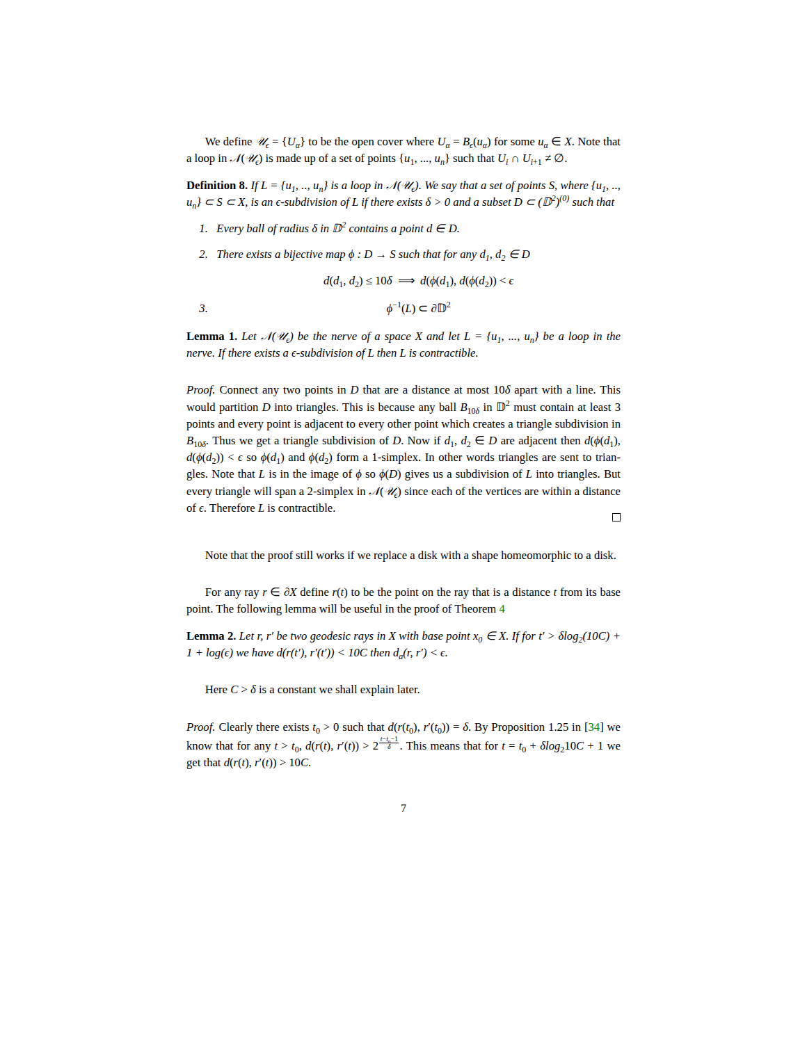We define 𝒰ϵ = {Uα} to be the open cover where Uα = Bϵ(uα) for some uα ∈ X. Note that a loop in 𝒩(𝒰ϵ) is made up of a set of points {u1, ..., un} such that Ui ∩ Ui+1 ≠ ∅.
Definition 8. If L = {u1, .., un} is a loop in 𝒩(𝒰ϵ). We say that a set of points S, where {u1, .., un} ⊂ S ⊂ X, is an ϵ-subdivision of L if there exists δ > 0 and a subset D ⊂ (𝔻2)(0) such that
Every ball of radius δ in 𝔻2 contains a point d ∈ D.
There exists a bijective map ϕ : D → S such that for any d1, d2 ∈ D
d(d1, d2) ≤ 10δ ⟹ d(ϕ(d1), d(ϕ(d2)) < ϵ
ϕ−1(L) ⊂ ∂𝔻2
Lemma 1. Let 𝒩(𝒰ϵ) be the nerve of a space X and let L = {u1, ..., un} be a loop in the nerve. If there exists a ϵ-subdivision of L then L is contractible.
Proof. Connect any two points in D that are a distance at most 10δ apart with a line. This would partition D into triangles. This is because any ball B10δ in 𝔻2 must contain at least 3 points and every point is adjacent to every other point which creates a triangle subdivision in B10δ. Thus we get a triangle subdivision of D. Now if d1, d2 ∈ D are adjacent then d(ϕ(d1), d(ϕ(d2)) < ϵ so ϕ(d1) and ϕ(d2) form a 1-simplex. In other words triangles are sent to triangles. Note that L is in the image of ϕ so ϕ(D) gives us a subdivision of L into triangles. But every triangle will span a 2-simplex in 𝒩(𝒰ϵ) since each of the vertices are within a distance of ϵ. Therefore L is contractible.
Note that the proof still works if we replace a disk with a shape homeomorphic to a disk.
For any ray r ∈ ∂X define r(t) to be the point on the ray that is a distance t from its base point. The following lemma will be useful in the proof of Theorem 4
Lemma 2. Let r, r′ be two geodesic rays in X with base point x0 ∈ X. If for t′ > δlog2(10C) + 1 + log(ϵ) we have d(r(t′), r′(t′)) < 10C then da(r, r′) < ϵ.
Here C > δ is a constant we shall explain later.
Proof. Clearly there exists t0 > 0 such that d(r(t0), r′(t0)) = δ. By Proposition 1.25 in [34] we know that for any t > t0, d(r(t), r′(t)) > 2t−t0−1 δ. This means that for t = t0 + δlog210C + 1 we get that d(r(t), r′(t)) > 10C.
7